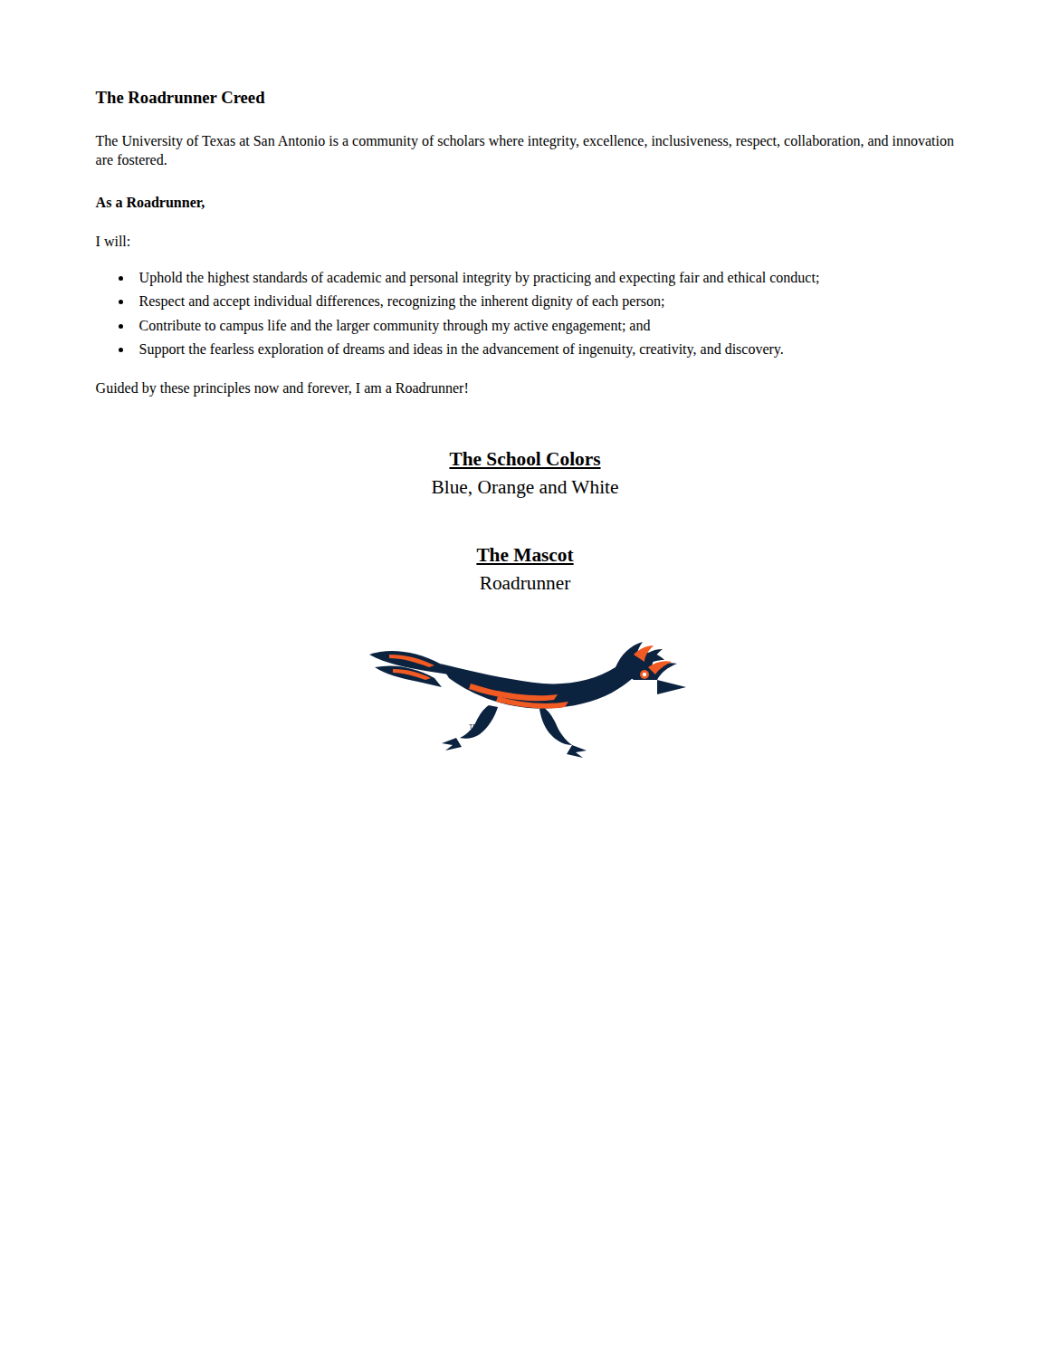The Roadrunner Creed
The University of Texas at San Antonio is a community of scholars where integrity, excellence, inclusiveness, respect, collaboration, and innovation are fostered.
As a Roadrunner,
I will:
Uphold the highest standards of academic and personal integrity by practicing and expecting fair and ethical conduct;
Respect and accept individual differences, recognizing the inherent dignity of each person;
Contribute to campus life and the larger community through my active engagement; and
Support the fearless exploration of dreams and ideas in the advancement of ingenuity, creativity, and discovery.
Guided by these principles now and forever, I am a Roadrunner!
The School Colors
Blue, Orange and White
The Mascot
Roadrunner
TM